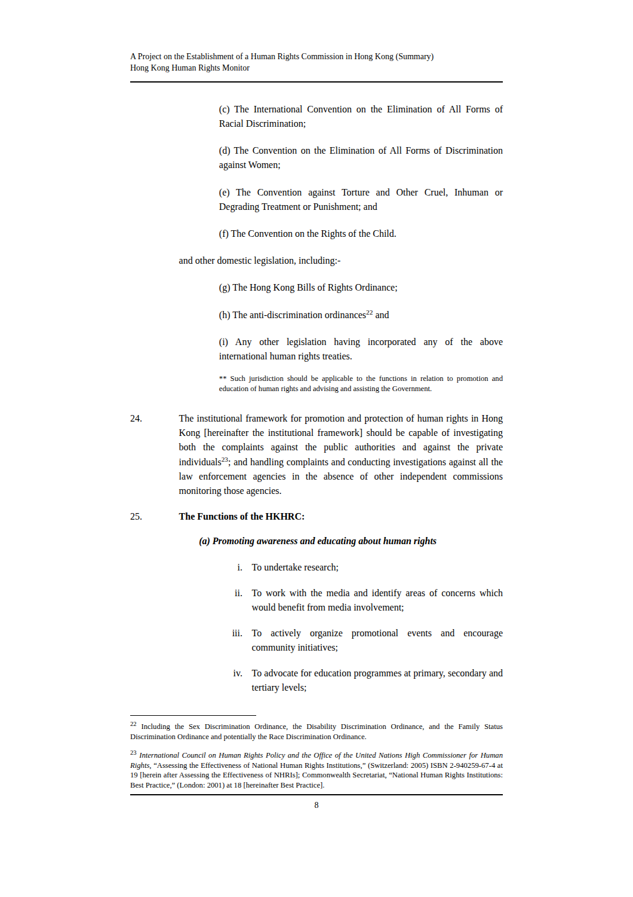A Project on the Establishment of a Human Rights Commission in Hong Kong (Summary)
Hong Kong Human Rights Monitor
(c) The International Convention on the Elimination of All Forms of Racial Discrimination;
(d) The Convention on the Elimination of All Forms of Discrimination against Women;
(e) The Convention against Torture and Other Cruel, Inhuman or Degrading Treatment or Punishment; and
(f) The Convention on the Rights of the Child.
and other domestic legislation, including:-
(g) The Hong Kong Bills of Rights Ordinance;
(h) The anti-discrimination ordinances22 and
(i) Any other legislation having incorporated any of the above international human rights treaties.
** Such jurisdiction should be applicable to the functions in relation to promotion and education of human rights and advising and assisting the Government.
24.
The institutional framework for promotion and protection of human rights in Hong Kong [hereinafter the institutional framework] should be capable of investigating both the complaints against the public authorities and against the private individuals23; and handling complaints and conducting investigations against all the law enforcement agencies in the absence of other independent commissions monitoring those agencies.
25.
The Functions of the HKHRC:
(a) Promoting awareness and educating about human rights
To undertake research;
To work with the media and identify areas of concerns which would benefit from media involvement;
To actively organize promotional events and encourage community initiatives;
To advocate for education programmes at primary, secondary and tertiary levels;
22 Including the Sex Discrimination Ordinance, the Disability Discrimination Ordinance, and the Family Status Discrimination Ordinance and potentially the Race Discrimination Ordinance.
23 International Council on Human Rights Policy and the Office of the United Nations High Commissioner for Human Rights, “Assessing the Effectiveness of National Human Rights Institutions,” (Switzerland: 2005) ISBN 2-940259-67-4 at 19 [herein after Assessing the Effectiveness of NHRIs]; Commonwealth Secretariat, “National Human Rights Institutions: Best Practice,” (London: 2001) at 18 [hereinafter Best Practice].
8